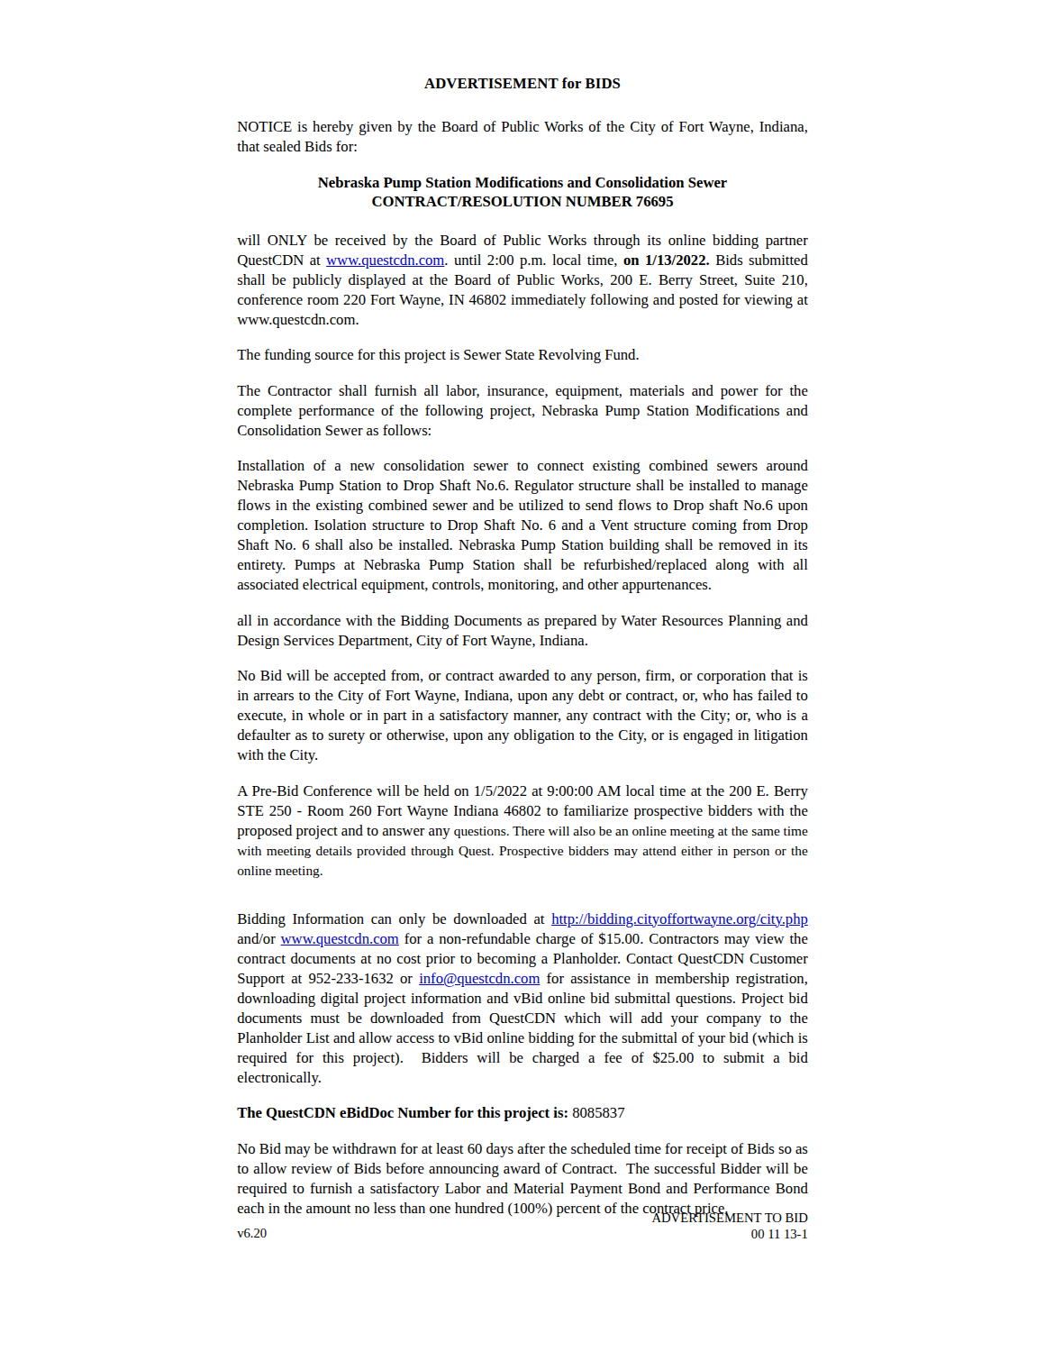ADVERTISEMENT for BIDS
NOTICE is hereby given by the Board of Public Works of the City of Fort Wayne, Indiana, that sealed Bids for:
Nebraska Pump Station Modifications and Consolidation Sewer
CONTRACT/RESOLUTION NUMBER 76695
will ONLY be received by the Board of Public Works through its online bidding partner QuestCDN at www.questcdn.com. until 2:00 p.m. local time, on 1/13/2022. Bids submitted shall be publicly displayed at the Board of Public Works, 200 E. Berry Street, Suite 210, conference room 220 Fort Wayne, IN 46802 immediately following and posted for viewing at www.questcdn.com.
The funding source for this project is Sewer State Revolving Fund.
The Contractor shall furnish all labor, insurance, equipment, materials and power for the complete performance of the following project, Nebraska Pump Station Modifications and Consolidation Sewer as follows:
Installation of a new consolidation sewer to connect existing combined sewers around Nebraska Pump Station to Drop Shaft No.6. Regulator structure shall be installed to manage flows in the existing combined sewer and be utilized to send flows to Drop shaft No.6 upon completion. Isolation structure to Drop Shaft No. 6 and a Vent structure coming from Drop Shaft No. 6 shall also be installed. Nebraska Pump Station building shall be removed in its entirety. Pumps at Nebraska Pump Station shall be refurbished/replaced along with all associated electrical equipment, controls, monitoring, and other appurtenances.
all in accordance with the Bidding Documents as prepared by Water Resources Planning and Design Services Department, City of Fort Wayne, Indiana.
No Bid will be accepted from, or contract awarded to any person, firm, or corporation that is in arrears to the City of Fort Wayne, Indiana, upon any debt or contract, or, who has failed to execute, in whole or in part in a satisfactory manner, any contract with the City; or, who is a defaulter as to surety or otherwise, upon any obligation to the City, or is engaged in litigation with the City.
A Pre-Bid Conference will be held on 1/5/2022 at 9:00:00 AM local time at the 200 E. Berry STE 250 - Room 260 Fort Wayne Indiana 46802 to familiarize prospective bidders with the proposed project and to answer any questions. There will also be an online meeting at the same time with meeting details provided through Quest. Prospective bidders may attend either in person or the online meeting.
Bidding Information can only be downloaded at http://bidding.cityoffortwayne.org/city.php and/or www.questcdn.com for a non-refundable charge of $15.00. Contractors may view the contract documents at no cost prior to becoming a Planholder. Contact QuestCDN Customer Support at 952-233-1632 or info@questcdn.com for assistance in membership registration, downloading digital project information and vBid online bid submittal questions. Project bid documents must be downloaded from QuestCDN which will add your company to the Planholder List and allow access to vBid online bidding for the submittal of your bid (which is required for this project). Bidders will be charged a fee of $25.00 to submit a bid electronically.
The QuestCDN eBidDoc Number for this project is: 8085837
No Bid may be withdrawn for at least 60 days after the scheduled time for receipt of Bids so as to allow review of Bids before announcing award of Contract. The successful Bidder will be required to furnish a satisfactory Labor and Material Payment Bond and Performance Bond each in the amount no less than one hundred (100%) percent of the contract price.
v6.20
ADVERTISEMENT TO BID
00 11 13-1